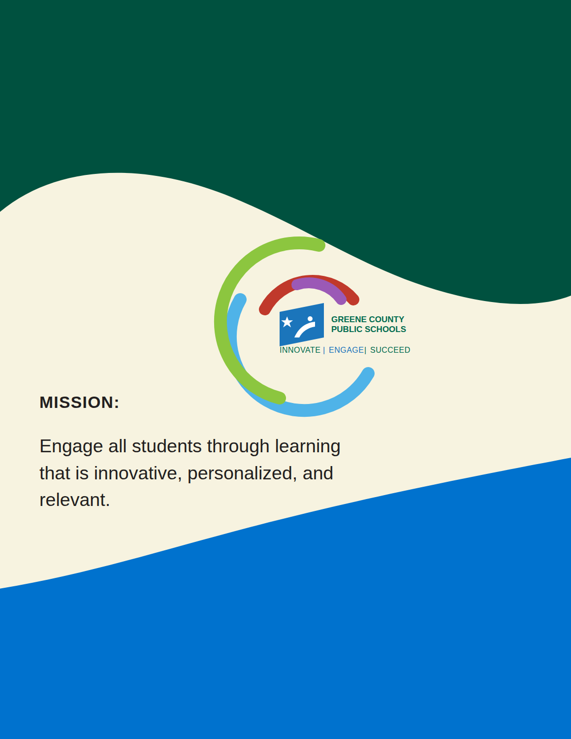GREENE COUNTY PUBLIC SCHOOLS INNOVATE | ENGAGE | SUCCEED
MISSION:
Engage all students through learning that is innovative, personalized, and relevant.